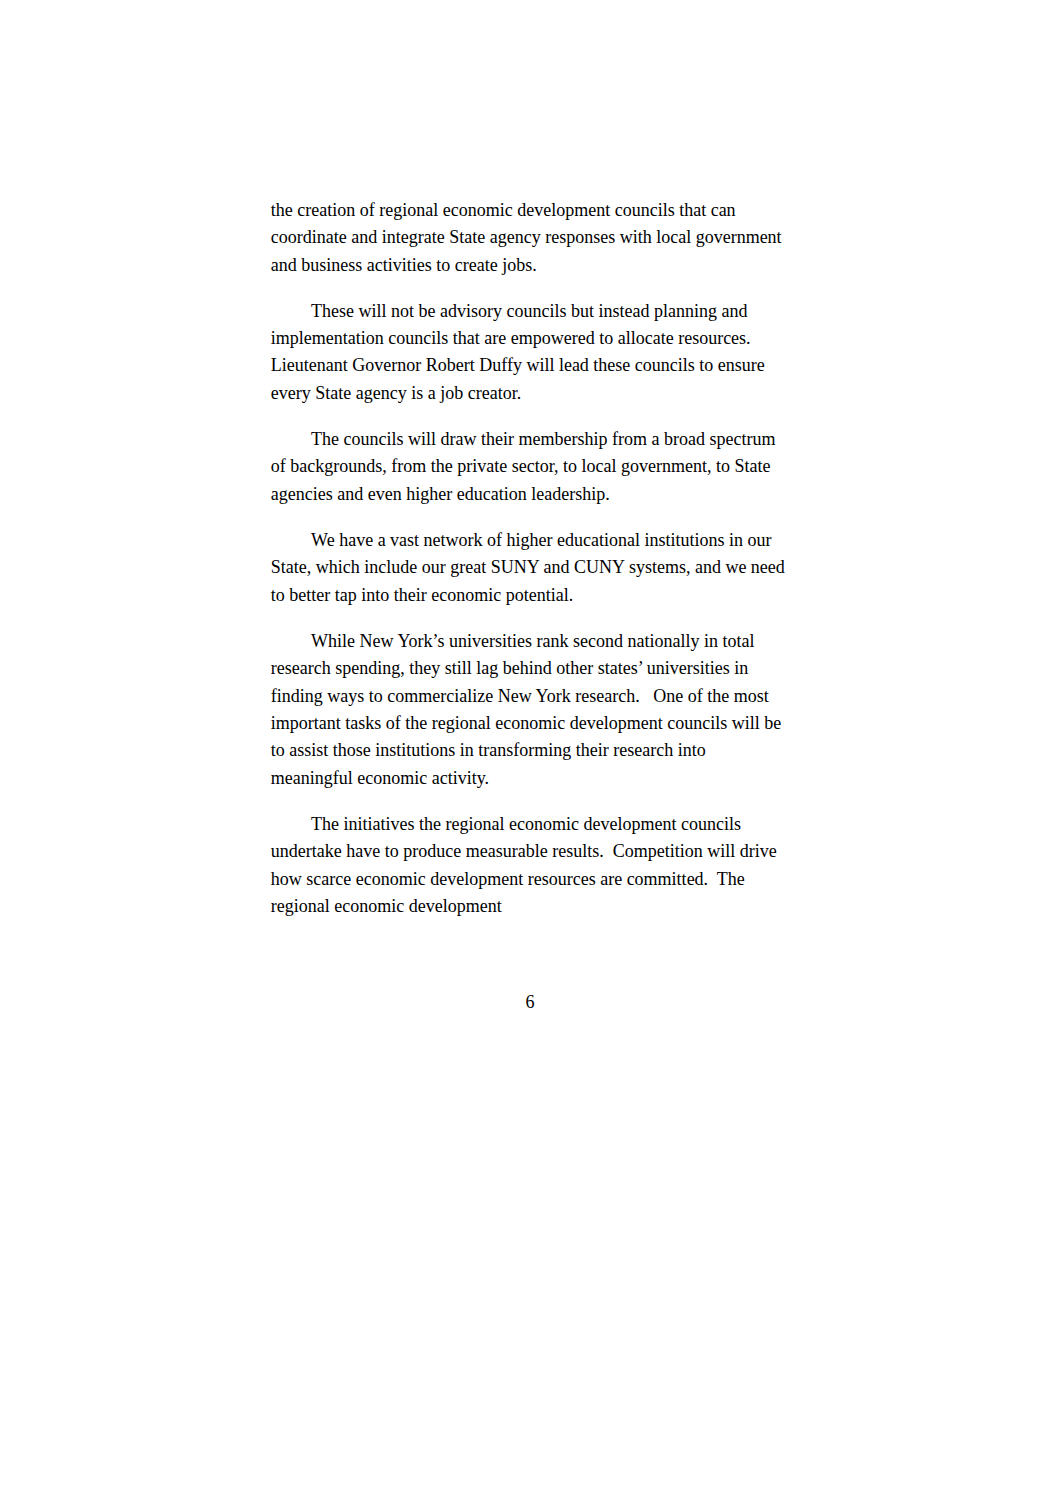the creation of regional economic development councils that can coordinate and integrate State agency responses with local government and business activities to create jobs.
These will not be advisory councils but instead planning and implementation councils that are empowered to allocate resources. Lieutenant Governor Robert Duffy will lead these councils to ensure every State agency is a job creator.
The councils will draw their membership from a broad spectrum of backgrounds, from the private sector, to local government, to State agencies and even higher education leadership.
We have a vast network of higher educational institutions in our State, which include our great SUNY and CUNY systems, and we need to better tap into their economic potential.
While New York’s universities rank second nationally in total research spending, they still lag behind other states’ universities in finding ways to commercialize New York research. One of the most important tasks of the regional economic development councils will be to assist those institutions in transforming their research into meaningful economic activity.
The initiatives the regional economic development councils undertake have to produce measurable results. Competition will drive how scarce economic development resources are committed. The regional economic development
6